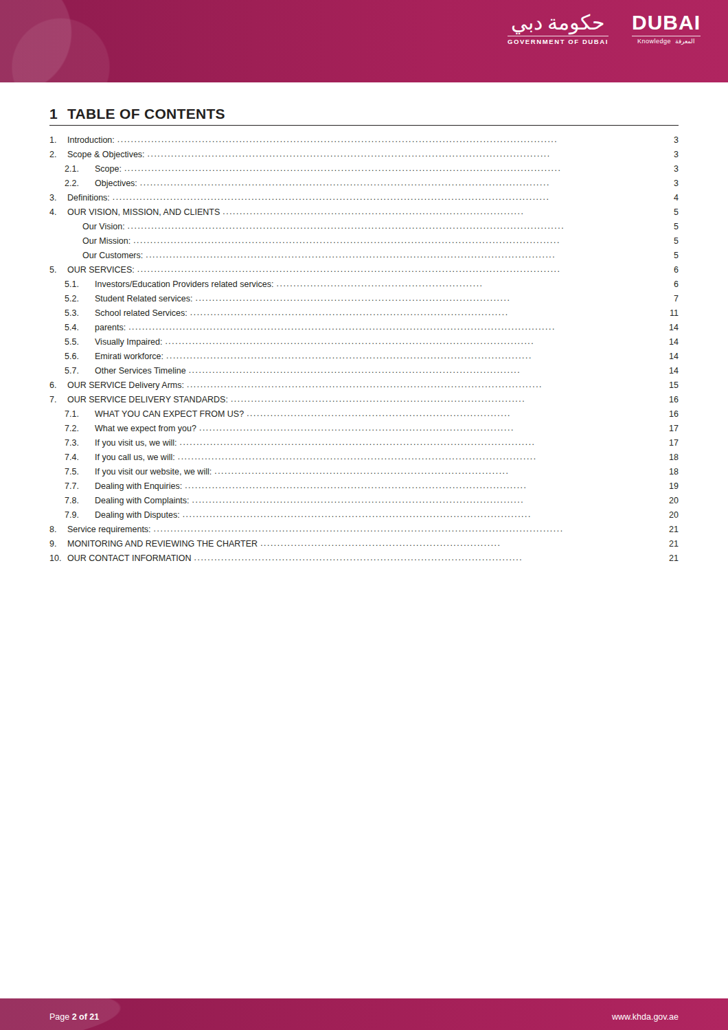حكومة دبي GOVERNMENT OF DUBAI
DUBAI Knowledge المعرفة
1 TABLE OF CONTENTS
1. Introduction:.................................................................................................................................. 3
2. Scope & Objectives:....................................................................................................................... 3
2.1. Scope:................................................................................................................................. 3
2.2. Objectives:......................................................................................................................... 3
3. Definitions:................................................................................................................................. 4
4. OUR VISION, MISSION, AND CLIENTS......................................................................................... 5
Our Vision:................................................................................................................................. 5
Our Mission:.............................................................................................................................. 5
Our Customers:......................................................................................................................... 5
5. OUR SERVICES:............................................................................................................................. 6
5.1. Investors/Education Providers related services:............................................................. 6
5.2. Student Related services:............................................................................................. 7
5.3. School related Services:.............................................................................................. 11
5.4. parents:.............................................................................................................................. 14
5.5. Visually Impaired:............................................................................................................. 14
5.6. Emirati workforce:............................................................................................................ 14
5.7. Other Services Timeline.................................................................................................. 14
6. OUR SERVICE Delivery Arms:......................................................................................................... 15
7. OUR SERVICE DELIVERY STANDARDS:....................................................................................... 16
7.1. WHAT YOU CAN EXPECT FROM US?.............................................................................. 16
7.2. What we expect from you?............................................................................................. 17
7.3. If you visit us, we will:......................................................................................................... 17
7.4. If you call us, we will:.......................................................................................................... 18
7.5. If you visit our website, we will:....................................................................................... 18
7.7. Dealing with Enquiries:..................................................................................................... 19
7.8. Dealing with Complaints:.................................................................................................. 20
7.9. Dealing with Disputes:....................................................................................................... 20
8. Service requirements:......................................................................................................................... 21
9. MONITORING AND REVIEWING THE CHARTER....................................................................... 21
10. OUR CONTACT INFORMATION................................................................................................. 21
Page 2 of 21
www.khda.gov.ae